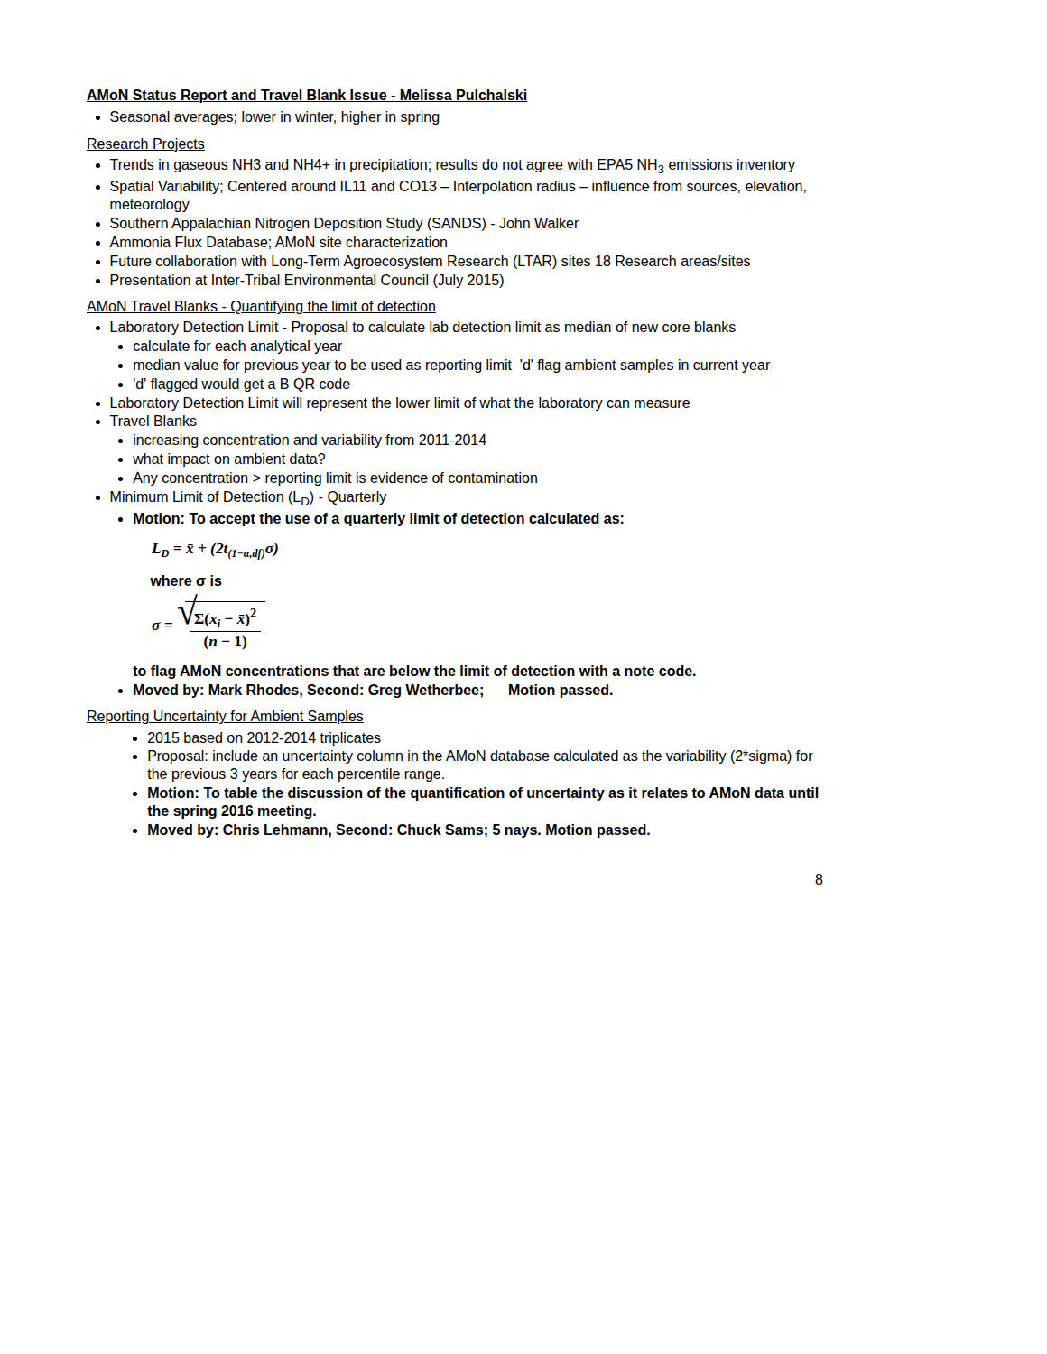AMoN Status Report and Travel Blank Issue - Melissa Pulchalski
Seasonal averages; lower in winter, higher in spring
Research Projects
Trends in gaseous NH3 and NH4+ in precipitation; results do not agree with EPA5 NH3 emissions inventory
Spatial Variability; Centered around IL11 and CO13 – Interpolation radius – influence from sources, elevation, meteorology
Southern Appalachian Nitrogen Deposition Study (SANDS) - John Walker
Ammonia Flux Database; AMoN site characterization
Future collaboration with Long-Term Agroecosystem Research (LTAR) sites 18 Research areas/sites
Presentation at Inter-Tribal Environmental Council (July 2015)
AMoN Travel Blanks - Quantifying the limit of detection
Laboratory Detection Limit - Proposal to calculate lab detection limit as median of new core blanks
calculate for each analytical year
median value for previous year to be used as reporting limit 'd' flag ambient samples in current year
'd' flagged would get a B QR code
Laboratory Detection Limit will represent the lower limit of what the laboratory can measure
Travel Blanks
increasing concentration and variability from 2011-2014
what impact on ambient data?
Any concentration > reporting limit is evidence of contamination
Minimum Limit of Detection (LD) - Quarterly
Motion: To accept the use of a quarterly limit of detection calculated as:
LD = x̄ + (2t(1−α,df) σ)
where σ is
σ = Σ(xi − x̄)2 (n − 1)
to flag AMoN concentrations that are below the limit of detection with a note code.
Moved by: Mark Rhodes, Second: Greg Wetherbee; Motion passed.
Reporting Uncertainty for Ambient Samples
2015 based on 2012-2014 triplicates
Proposal: include an uncertainty column in the AMoN database calculated as the variability (2*sigma) for the previous 3 years for each percentile range.
Motion: To table the discussion of the quantification of uncertainty as it relates to AMoN data until the spring 2016 meeting.
Moved by: Chris Lehmann, Second: Chuck Sams; 5 nays. Motion passed.
8